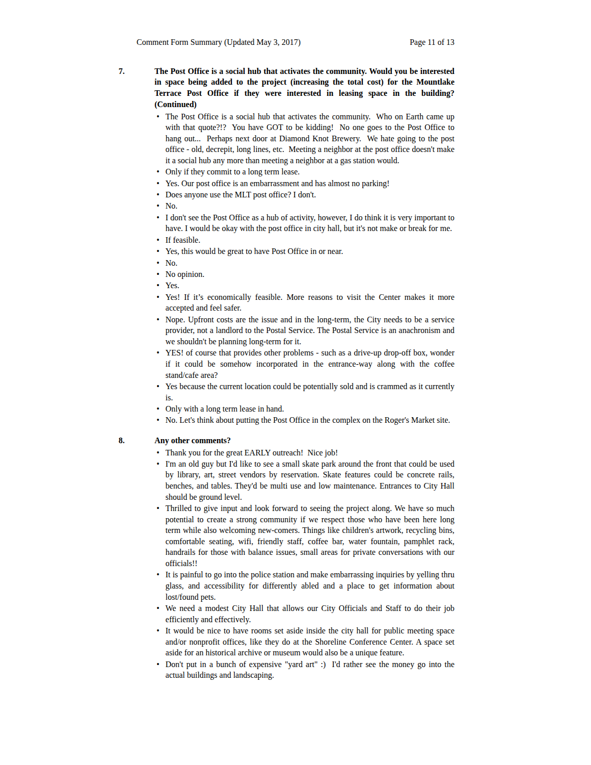Comment Form Summary (Updated May 3, 2017)
Page 11 of 13
7. The Post Office is a social hub that activates the community. Would you be interested in space being added to the project (increasing the total cost) for the Mountlake Terrace Post Office if they were interested in leasing space in the building? (Continued)
The Post Office is a social hub that activates the community. Who on Earth came up with that quote?!? You have GOT to be kidding! No one goes to the Post Office to hang out... Perhaps next door at Diamond Knot Brewery. We hate going to the post office - old, decrepit, long lines, etc. Meeting a neighbor at the post office doesn't make it a social hub any more than meeting a neighbor at a gas station would.
Only if they commit to a long term lease.
Yes. Our post office is an embarrassment and has almost no parking!
Does anyone use the MLT post office? I don't.
No.
I don't see the Post Office as a hub of activity, however, I do think it is very important to have. I would be okay with the post office in city hall, but it's not make or break for me.
If feasible.
Yes, this would be great to have Post Office in or near.
No.
No opinion.
Yes.
Yes! If it’s economically feasible. More reasons to visit the Center makes it more accepted and feel safer.
Nope. Upfront costs are the issue and in the long-term, the City needs to be a service provider, not a landlord to the Postal Service. The Postal Service is an anachronism and we shouldn't be planning long-term for it.
YES! of course that provides other problems - such as a drive-up drop-off box, wonder if it could be somehow incorporated in the entrance-way along with the coffee stand/cafe area?
Yes because the current location could be potentially sold and is crammed as it currently is.
Only with a long term lease in hand.
No. Let's think about putting the Post Office in the complex on the Roger's Market site.
8. Any other comments?
Thank you for the great EARLY outreach! Nice job!
I'm an old guy but I'd like to see a small skate park around the front that could be used by library, art, street vendors by reservation. Skate features could be concrete rails, benches, and tables. They'd be multi use and low maintenance. Entrances to City Hall should be ground level.
Thrilled to give input and look forward to seeing the project along. We have so much potential to create a strong community if we respect those who have been here long term while also welcoming new-comers. Things like children's artwork, recycling bins, comfortable seating, wifi, friendly staff, coffee bar, water fountain, pamphlet rack, handrails for those with balance issues, small areas for private conversations with our officials!!
It is painful to go into the police station and make embarrassing inquiries by yelling thru glass, and accessibility for differently abled and a place to get information about lost/found pets.
We need a modest City Hall that allows our City Officials and Staff to do their job efficiently and effectively.
It would be nice to have rooms set aside inside the city hall for public meeting space and/or nonprofit offices, like they do at the Shoreline Conference Center. A space set aside for an historical archive or museum would also be a unique feature.
Don't put in a bunch of expensive "yard art" :) I'd rather see the money go into the actual buildings and landscaping.